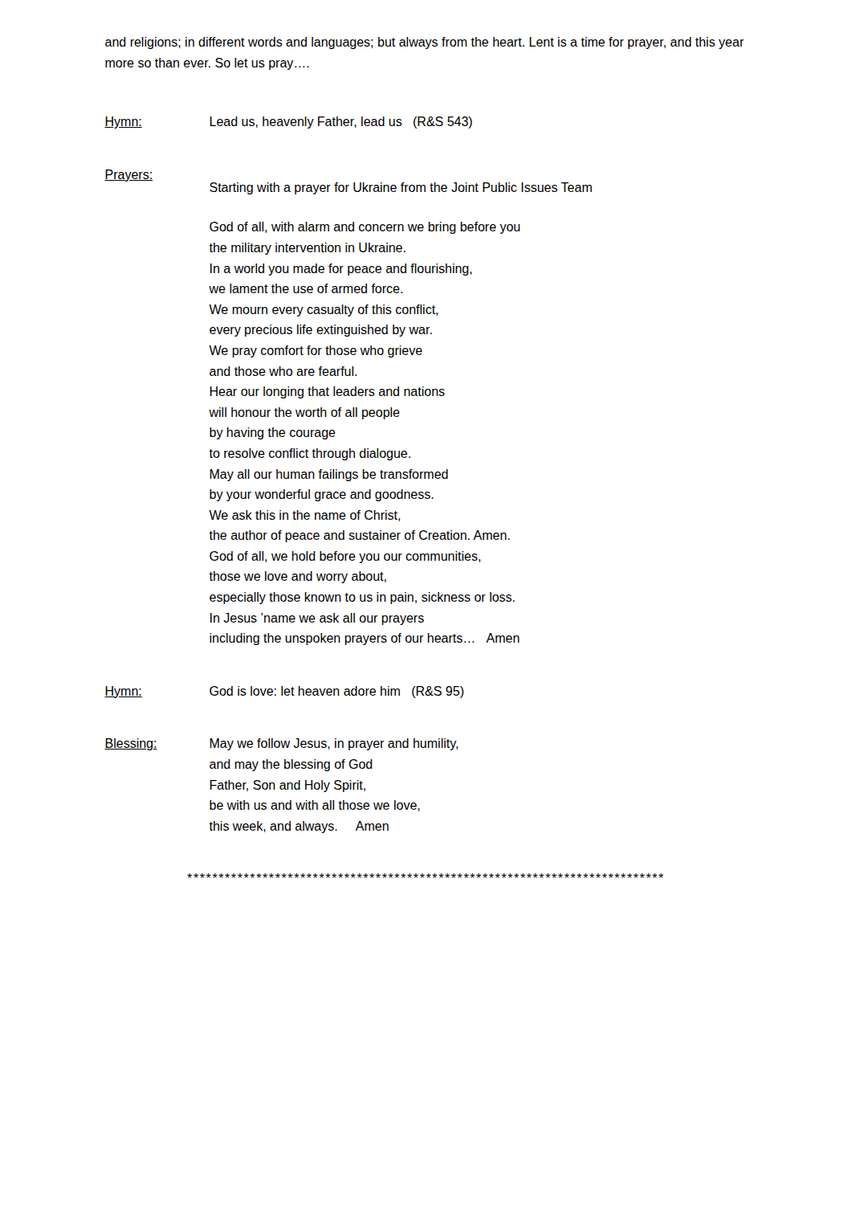and religions; in different words and languages; but always from the heart. Lent is a time for prayer, and this year more so than ever. So let us pray….
Hymn:
Lead us, heavenly Father, lead us (R&S 543)
Prayers:
Starting with a prayer for Ukraine from the Joint Public Issues Team
God of all, with alarm and concern we bring before you
the military intervention in Ukraine.
In a world you made for peace and flourishing,
we lament the use of armed force.
We mourn every casualty of this conflict,
every precious life extinguished by war.
We pray comfort for those who grieve
and those who are fearful.
Hear our longing that leaders and nations
will honour the worth of all people
by having the courage
to resolve conflict through dialogue.
May all our human failings be transformed
by your wonderful grace and goodness.
We ask this in the name of Christ,
the author of peace and sustainer of Creation. Amen.
God of all, we hold before you our communities,
those we love and worry about,
especially those known to us in pain, sickness or loss.
In Jesus ’name we ask all our prayers
including the unspoken prayers of our hearts… Amen
Hymn:
God is love: let heaven adore him (R&S 95)
Blessing:
May we follow Jesus, in prayer and humility,
and may the blessing of God
Father, Son and Holy Spirit,
be with us and with all those we love,
this week, and always. Amen
****************************************************************************